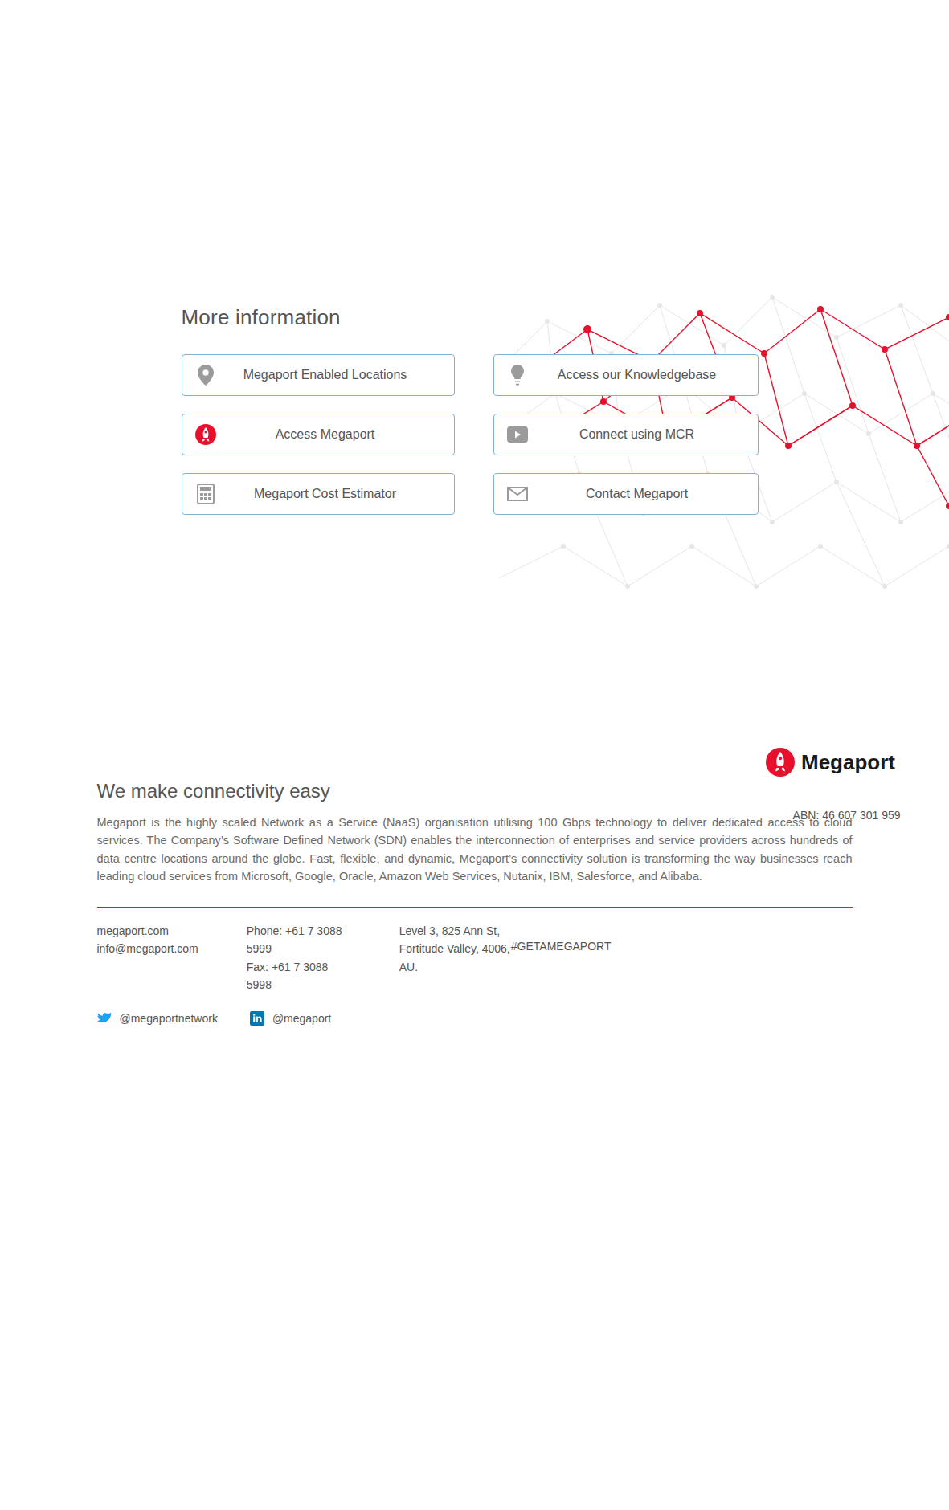More information
Megaport Enabled Locations Access our Knowledgebase Access Megaport Connect using MCR Megaport Cost Estimator Contact Megaport
We make connectivity easy
Megaport is the highly scaled Network as a Service (NaaS) organisation utilising 100 Gbps technology to deliver dedicated access to cloud services. The Company’s Software Defined Network (SDN) enables the interconnection of enterprises and service providers across hundreds of data centre locations around the globe. Fast, flexible, and dynamic, Megaport’s connectivity solution is transforming the way businesses reach leading cloud services from Microsoft, Google, Oracle, Amazon Web Services, Nutanix, IBM, Salesforce, and Alibaba.
Megaport
ABN: 46 607 301 959
megaport.com
info@megaport.com
Phone: +61 7 3088 5999
Fax: +61 7 3088 5998
Level 3, 825 Ann St,
Fortitude Valley, 4006, AU.
@megaportnetwork @megaport
#GETAMEGAPORT